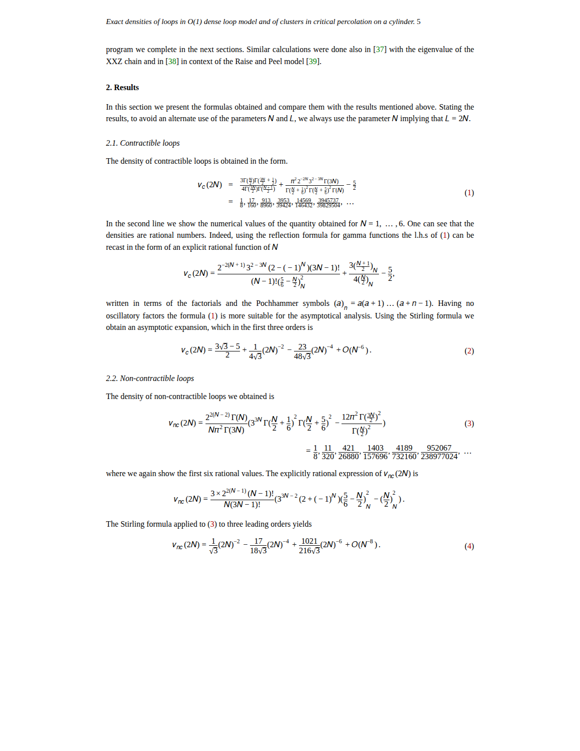Exact densities of loops in O(1) dense loop model and of clusters in critical percolation on a cylinder. 5
program we complete in the next sections. Similar calculations were done also in [37] with the eigenvalue of the XXZ chain and in [38] in context of the Raise and Peel model [39].
2. Results
In this section we present the formulas obtained and compare them with the results mentioned above. Stating the results, to avoid an alternate use of the parameters N and L, we always use the parameter N implying that L=2N.
2.1. Contractible loops
The density of contractible loops is obtained in the form.
νc(2N) = 3Γ(N2)Γ(3N2+12) 4Γ(3N2)Γ(N+12) + π22−2N32−3NΓ(3N) Γ(N2+16)2Γ(N2+56)2Γ(N) − 52 = 18, 17160, 9138960, 395339424, 14569146432, 394573739829504,…
(1)
In the second line we show the numerical values of the quantity obtained for N=1,…,6. One can see that the densities are rational numbers. Indeed, using the reflection formula for gamma functions the l.h.s of (1) can be recast in the form of an explicit rational function of N
νc(2N) = 2−2(N+1)32−3N(2−(−1)N)(3N−1)! (N−1)!(56−N2)N2 + 3(N+12)N 4(N2)N − 52,
written in terms of the factorials and the Pochhammer symbols (a)n=a(a+1)…(a+n−1). Having no oscillatory factors the formula (1) is more suitable for the asymptotical analysis. Using the Stirling formula we obtain an asymptotic expansion, which in the first three orders is
νc(2N) = 33−52 + 143 (2N)−2 − 23483 (2N)−4 + O(N−6).
(2)
2.2. Non-contractible loops
The density of non-contractible loops we obtained is
νnc(2N) = 22(N−2)Γ(N) Nπ2Γ(3N) ( 33N Γ(N2+16)2 Γ(N2+56)2 − 12π2Γ(3N2)2 Γ(N2)2 )
(3)
= 18, 11320, 42126880, 1403157696, 4189732160, 952067238977024,…
where we again show the first six rational values. The explicitly rational expression of νnc(2N) is
νnc(2N) = 3×22(N−1)(N−1)! N(3N−1)! ( 33N−2 (2+(−1)N) (56−N2)N2 − (N2)N2 ) .
The Stirling formula applied to (3) to three leading orders yields
νnc(2N) = 13 (2N)−2 − 17183 (2N)−4 + 10212163 (2N)−6 + O(N−8).
(4)